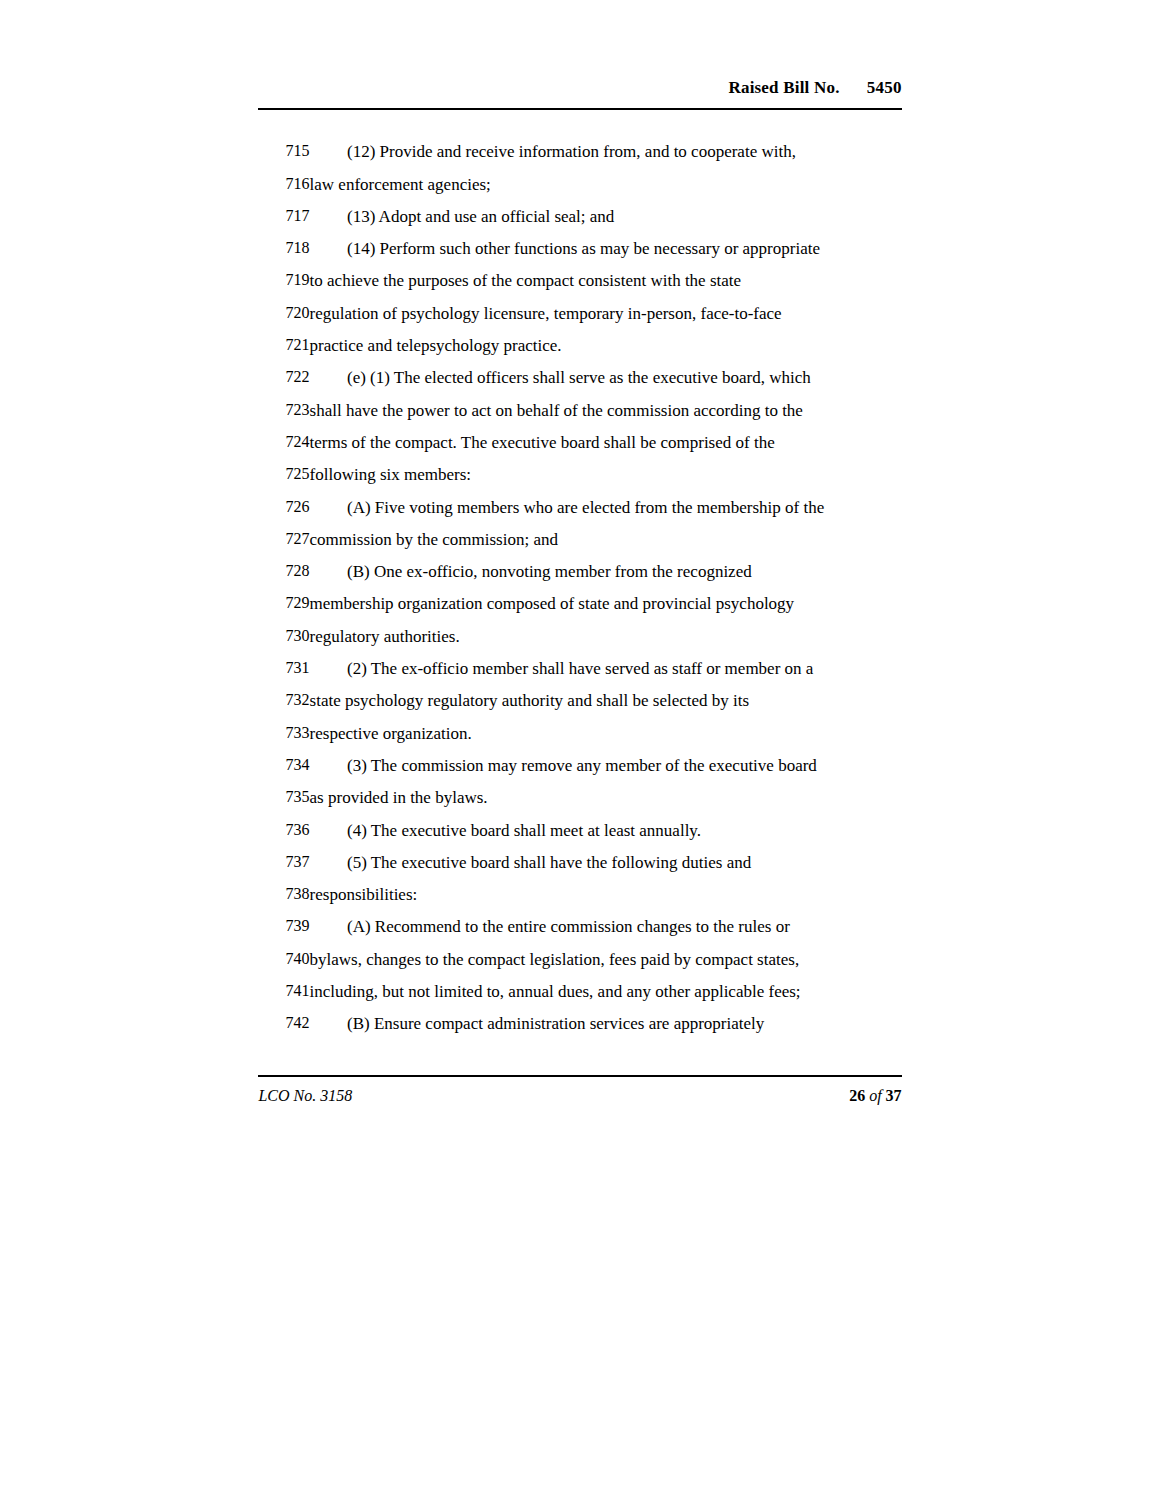Raised Bill No.5450
| 715 | (12) Provide and receive information from, and to cooperate with, |
| 716 | law enforcement agencies; |
| 717 | (13) Adopt and use an official seal; and |
| 718 | (14) Perform such other functions as may be necessary or appropriate |
| 719 | to achieve the purposes of the compact consistent with the state |
| 720 | regulation of psychology licensure, temporary in-person, face-to-face |
| 721 | practice and telepsychology practice. |
| 722 | (e) (1) The elected officers shall serve as the executive board, which |
| 723 | shall have the power to act on behalf of the commission according to the |
| 724 | terms of the compact. The executive board shall be comprised of the |
| 725 | following six members: |
| 726 | (A) Five voting members who are elected from the membership of the |
| 727 | commission by the commission; and |
| 728 | (B) One ex-officio, nonvoting member from the recognized |
| 729 | membership organization composed of state and provincial psychology |
| 730 | regulatory authorities. |
| 731 | (2) The ex-officio member shall have served as staff or member on a |
| 732 | state psychology regulatory authority and shall be selected by its |
| 733 | respective organization. |
| 734 | (3) The commission may remove any member of the executive board |
| 735 | as provided in the bylaws. |
| 736 | (4) The executive board shall meet at least annually. |
| 737 | (5) The executive board shall have the following duties and |
| 738 | responsibilities: |
| 739 | (A) Recommend to the entire commission changes to the rules or |
| 740 | bylaws, changes to the compact legislation, fees paid by compact states, |
| 741 | including, but not limited to, annual dues, and any other applicable fees; |
| 742 | (B) Ensure compact administration services are appropriately |
LCO No. 3158
26 of 37